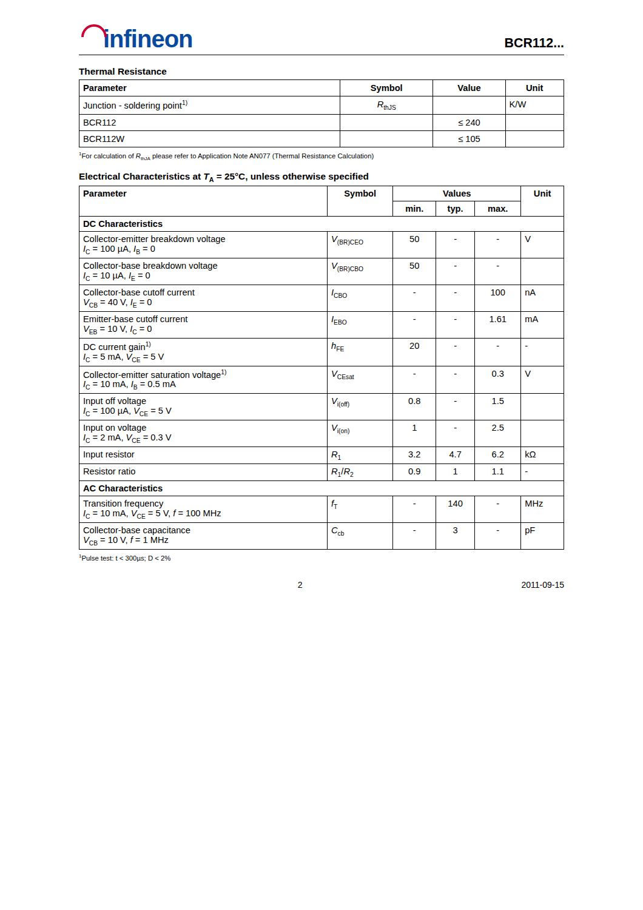infineon
BCR112...
Thermal Resistance
| Parameter | Symbol | Value | Unit |
| --- | --- | --- | --- |
| Junction - soldering point 1) | R thJS | | K/W |
| BCR112 | | ≤ 240 | |
| BCR112W | | ≤ 105 | |
1For calculation of RthJA please refer to Application Note AN077 (Thermal Resistance Calculation)
Electrical Characteristics at TA = 25°C, unless otherwise specified
| Parameter | Symbol | Values | Unit |
| --- | --- | --- | --- |
| min. | typ. | max. |
| DC Characteristics |
| Collector-emitter breakdown voltage I C = 100 µA, I B = 0 | V (BR)CEO | 50 | - | - | V |
| Collector-base breakdown voltage I C = 10 µA, I E = 0 | V (BR)CBO | 50 | - | - | |
| Collector-base cutoff current V CB = 40 V, I E = 0 | I CBO | - | - | 100 | nA |
| Emitter-base cutoff current V EB = 10 V, I C = 0 | I EBO | - | - | 1.61 | mA |
| DC current gain 1) I C = 5 mA, V CE = 5 V | h FE | 20 | - | - | - |
| Collector-emitter saturation voltage 1) I C = 10 mA, I B = 0.5 mA | V CEsat | - | - | 0.3 | V |
| Input off voltage I C = 100 µA, V CE = 5 V | V i(off) | 0.8 | - | 1.5 | |
| Input on voltage I C = 2 mA, V CE = 0.3 V | V i(on) | 1 | - | 2.5 | |
| Input resistor | R 1 | 3.2 | 4.7 | 6.2 | kΩ |
| Resistor ratio | R 1 / R 2 | 0.9 | 1 | 1.1 | - |
| AC Characteristics |
| Transition frequency I C = 10 mA, V CE = 5 V, f = 100 MHz | f T | - | 140 | - | MHz |
| Collector-base capacitance V CB = 10 V, f = 1 MHz | C cb | - | 3 | - | pF |
1Pulse test: t < 300µs; D < 2%
2 2011-09-15